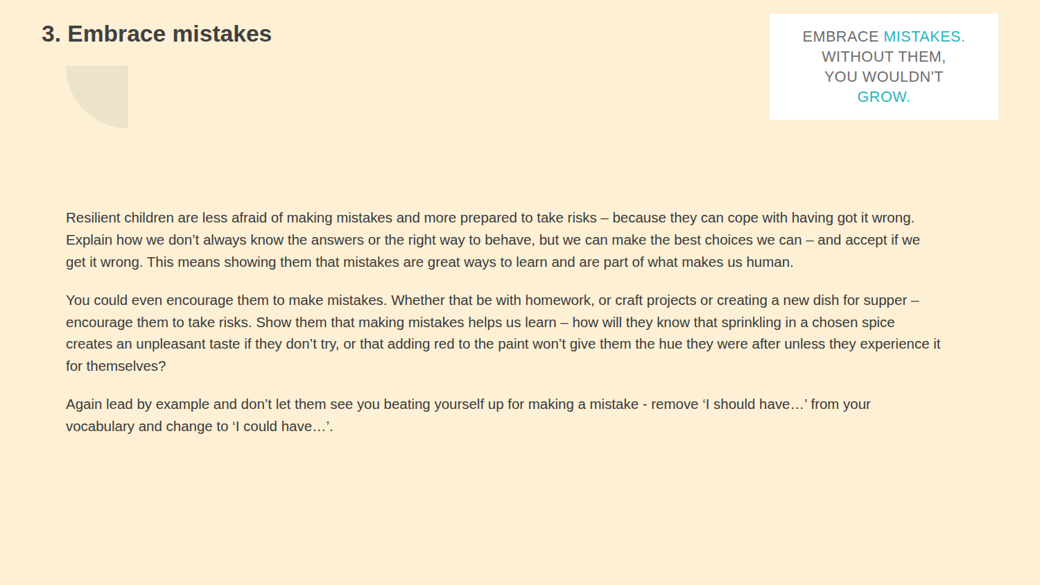3. Embrace mistakes
Embrace mistakes.
Without them,
you wouldn't
grow.
Resilient children are less afraid of making mistakes and more prepared to take risks – because they can cope with having got it wrong. Explain how we don’t always know the answers or the right way to behave, but we can make the best choices we can – and accept if we get it wrong. This means showing them that mistakes are great ways to learn and are part of what makes us human.
You could even encourage them to make mistakes. Whether that be with homework, or craft projects or creating a new dish for supper – encourage them to take risks. Show them that making mistakes helps us learn – how will they know that sprinkling in a chosen spice creates an unpleasant taste if they don’t try, or that adding red to the paint won’t give them the hue they were after unless they experience it for themselves?
Again lead by example and don’t let them see you beating yourself up for making a mistake - remove ‘I should have…’ from your vocabulary and change to ‘I could have…’.